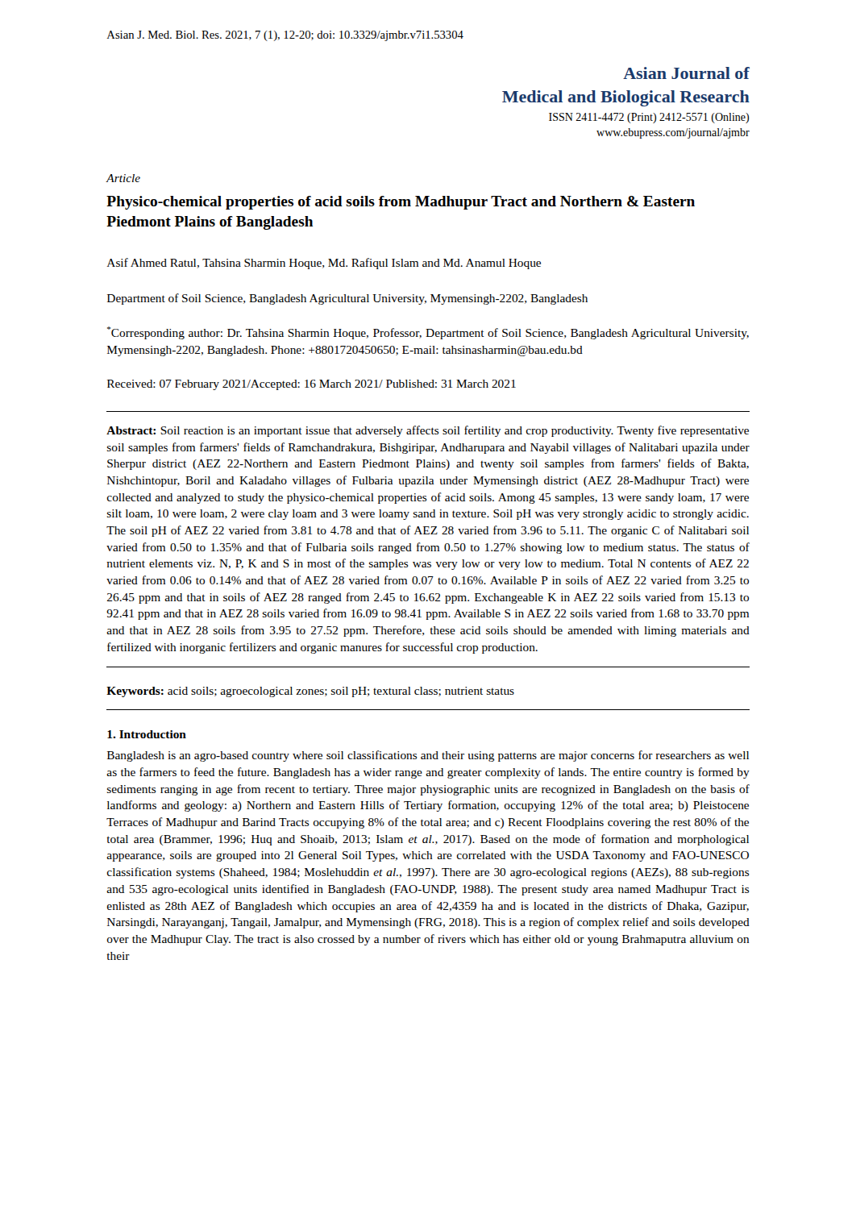Asian J. Med. Biol. Res. 2021, 7 (1), 12-20; doi: 10.3329/ajmbr.v7i1.53304
Asian Journal of
Medical and Biological Research
ISSN 2411-4472 (Print) 2412-5571 (Online)
www.ebupress.com/journal/ajmbr
Article
Physico-chemical properties of acid soils from Madhupur Tract and Northern & Eastern Piedmont Plains of Bangladesh
Asif Ahmed Ratul, Tahsina Sharmin Hoque, Md. Rafiqul Islam and Md. Anamul Hoque
Department of Soil Science, Bangladesh Agricultural University, Mymensingh-2202, Bangladesh
*Corresponding author: Dr. Tahsina Sharmin Hoque, Professor, Department of Soil Science, Bangladesh Agricultural University, Mymensingh-2202, Bangladesh. Phone: +8801720450650; E-mail: tahsinasharmin@bau.edu.bd
Received: 07 February 2021/Accepted: 16 March 2021/ Published: 31 March 2021
Abstract: Soil reaction is an important issue that adversely affects soil fertility and crop productivity. Twenty five representative soil samples from farmers' fields of Ramchandrakura, Bishgiripar, Andharupara and Nayabil villages of Nalitabari upazila under Sherpur district (AEZ 22-Northern and Eastern Piedmont Plains) and twenty soil samples from farmers' fields of Bakta, Nishchintopur, Boril and Kaladaho villages of Fulbaria upazila under Mymensingh district (AEZ 28-Madhupur Tract) were collected and analyzed to study the physico-chemical properties of acid soils. Among 45 samples, 13 were sandy loam, 17 were silt loam, 10 were loam, 2 were clay loam and 3 were loamy sand in texture. Soil pH was very strongly acidic to strongly acidic. The soil pH of AEZ 22 varied from 3.81 to 4.78 and that of AEZ 28 varied from 3.96 to 5.11. The organic C of Nalitabari soil varied from 0.50 to 1.35% and that of Fulbaria soils ranged from 0.50 to 1.27% showing low to medium status. The status of nutrient elements viz. N, P, K and S in most of the samples was very low or very low to medium. Total N contents of AEZ 22 varied from 0.06 to 0.14% and that of AEZ 28 varied from 0.07 to 0.16%. Available P in soils of AEZ 22 varied from 3.25 to 26.45 ppm and that in soils of AEZ 28 ranged from 2.45 to 16.62 ppm. Exchangeable K in AEZ 22 soils varied from 15.13 to 92.41 ppm and that in AEZ 28 soils varied from 16.09 to 98.41 ppm. Available S in AEZ 22 soils varied from 1.68 to 33.70 ppm and that in AEZ 28 soils from 3.95 to 27.52 ppm. Therefore, these acid soils should be amended with liming materials and fertilized with inorganic fertilizers and organic manures for successful crop production.
Keywords: acid soils; agroecological zones; soil pH; textural class; nutrient status
1. Introduction
Bangladesh is an agro-based country where soil classifications and their using patterns are major concerns for researchers as well as the farmers to feed the future. Bangladesh has a wider range and greater complexity of lands. The entire country is formed by sediments ranging in age from recent to tertiary. Three major physiographic units are recognized in Bangladesh on the basis of landforms and geology: a) Northern and Eastern Hills of Tertiary formation, occupying 12% of the total area; b) Pleistocene Terraces of Madhupur and Barind Tracts occupying 8% of the total area; and c) Recent Floodplains covering the rest 80% of the total area (Brammer, 1996; Huq and Shoaib, 2013; Islam et al., 2017). Based on the mode of formation and morphological appearance, soils are grouped into 2l General Soil Types, which are correlated with the USDA Taxonomy and FAO-UNESCO classification systems (Shaheed, 1984; Moslehuddin et al., 1997). There are 30 agro-ecological regions (AEZs), 88 sub-regions and 535 agro-ecological units identified in Bangladesh (FAO-UNDP, 1988). The present study area named Madhupur Tract is enlisted as 28th AEZ of Bangladesh which occupies an area of 42,4359 ha and is located in the districts of Dhaka, Gazipur, Narsingdi, Narayanganj, Tangail, Jamalpur, and Mymensingh (FRG, 2018). This is a region of complex relief and soils developed over the Madhupur Clay. The tract is also crossed by a number of rivers which has either old or young Brahmaputra alluvium on their